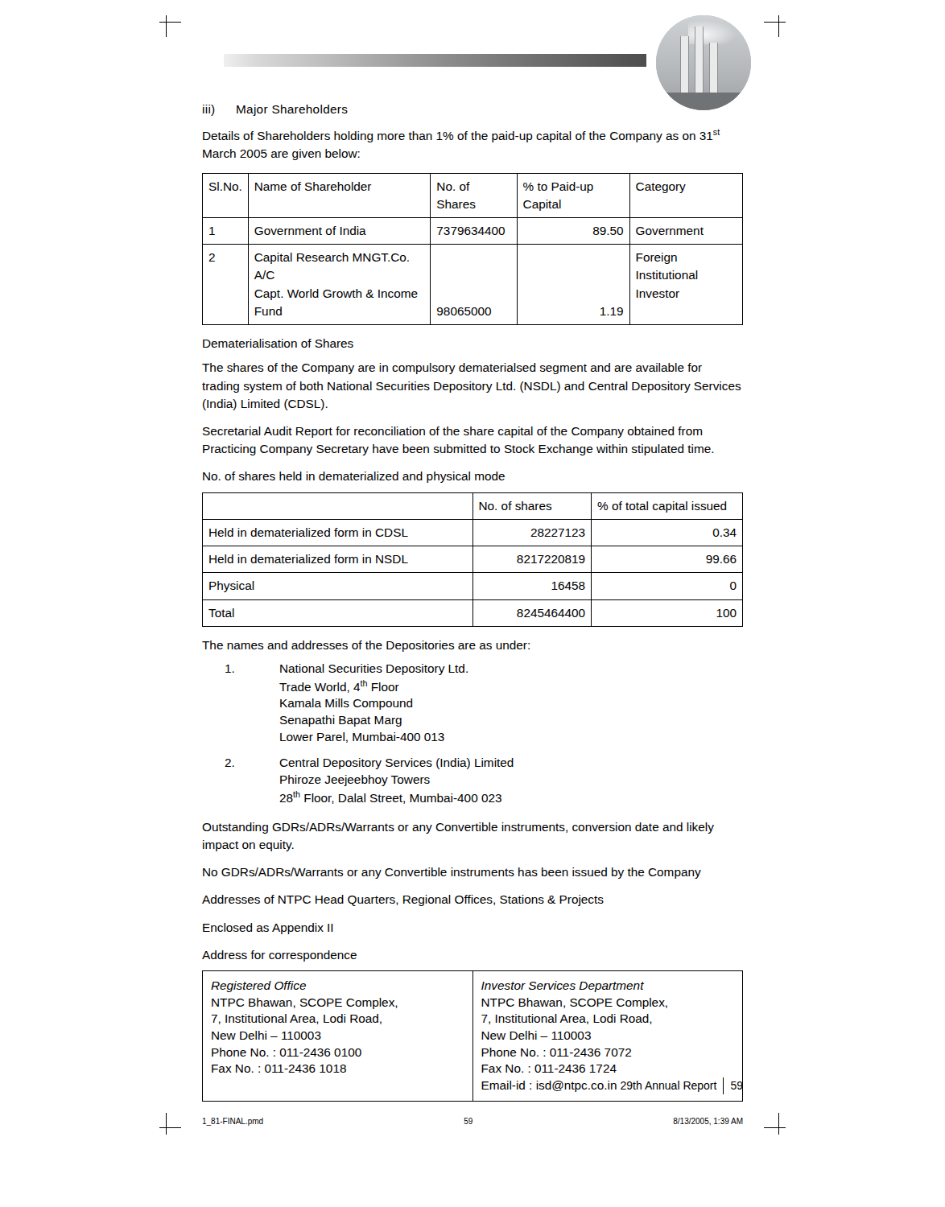iii) Major Shareholders
Details of Shareholders holding more than 1% of the paid-up capital of the Company as on 31st March 2005 are given below:
| Sl.No. | Name of Shareholder | No. of Shares | % to Paid-up Capital | Category |
| --- | --- | --- | --- | --- |
| 1 | Government of India | 7379634400 | 89.50 | Government |
| 2 | Capital Research MNGT.Co. A/C Capt. World Growth & Income Fund | 98065000 | 1.19 | Foreign Institutional Investor |
Dematerialisation of Shares
The shares of the Company are in compulsory dematerialsed segment and are available for trading system of both National Securities Depository Ltd. (NSDL) and Central Depository Services (India) Limited (CDSL).
Secretarial Audit Report for reconciliation of the share capital of the Company obtained from Practicing Company Secretary have been submitted to Stock Exchange within stipulated time.
No. of shares held in dematerialized and physical mode
| | No. of shares | % of total capital issued |
| --- | --- | --- |
| Held in dematerialized form in CDSL | 28227123 | 0.34 |
| Held in dematerialized form in NSDL | 8217220819 | 99.66 |
| Physical | 16458 | 0 |
| Total | 8245464400 | 100 |
The names and addresses of the Depositories are as under:
1. National Securities Depository Ltd.
Trade World, 4th Floor
Kamala Mills Compound
Senapathi Bapat Marg
Lower Parel, Mumbai-400 013
2. Central Depository Services (India) Limited
Phiroze Jeejeebhoy Towers
28th Floor, Dalal Street, Mumbai-400 023
Outstanding GDRs/ADRs/Warrants or any Convertible instruments, conversion date and likely impact on equity.
No GDRs/ADRs/Warrants or any Convertible instruments has been issued by the Company
Addresses of NTPC Head Quarters, Regional Offices, Stations & Projects
Enclosed as Appendix II
Address for correspondence
| Registered Office NTPC Bhawan, SCOPE Complex, 7, Institutional Area, Lodi Road, New Delhi – 110003 Phone No. : 011-2436 0100 Fax No. : 011-2436 1018 | Investor Services Department NTPC Bhawan, SCOPE Complex, 7, Institutional Area, Lodi Road, New Delhi – 110003 Phone No. : 011-2436 7072 Fax No. : 011-2436 1724 Email-id : isd@ntpc.co.in |
29th Annual Report59
1_81-FINAL.pmd 59 8/13/2005, 1:39 AM